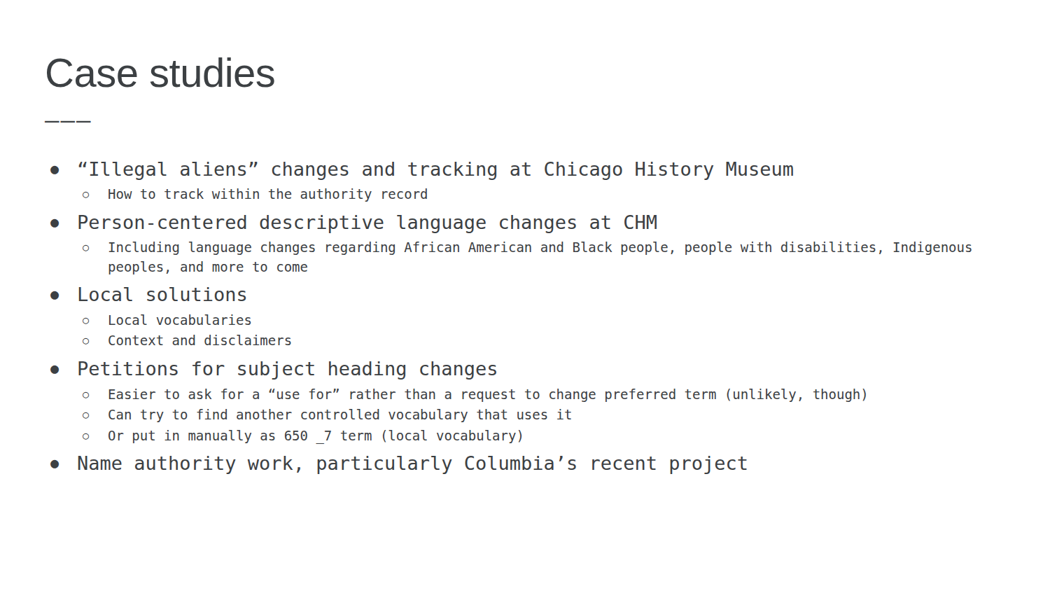Case studies
———
“Illegal aliens” changes and tracking at Chicago History Museum
How to track within the authority record
Person-centered descriptive language changes at CHM
Including language changes regarding African American and Black people, people with disabilities, Indigenous peoples, and more to come
Local solutions
Local vocabularies
Context and disclaimers
Petitions for subject heading changes
Easier to ask for a “use for” rather than a request to change preferred term (unlikely, though)
Can try to find another controlled vocabulary that uses it
Or put in manually as 650 _7 term (local vocabulary)
Name authority work, particularly Columbia’s recent project